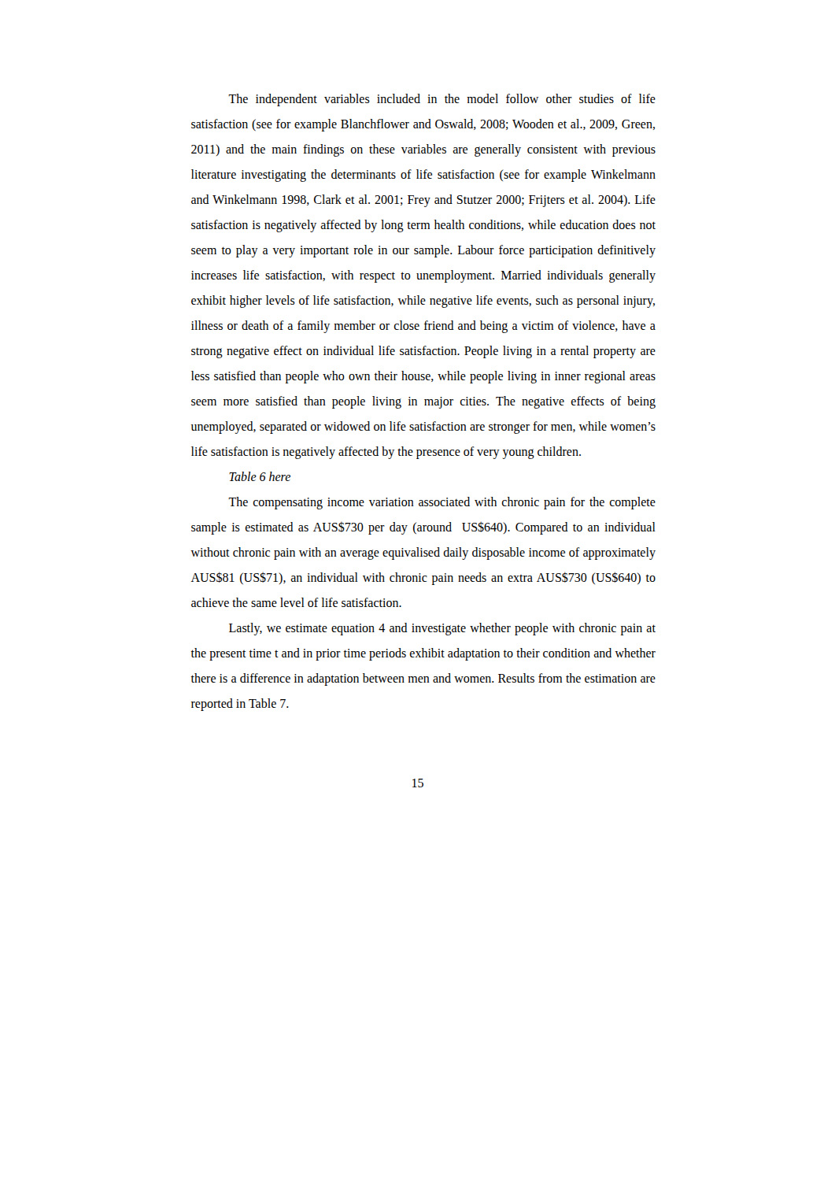The independent variables included in the model follow other studies of life satisfaction (see for example Blanchflower and Oswald, 2008; Wooden et al., 2009, Green, 2011) and the main findings on these variables are generally consistent with previous literature investigating the determinants of life satisfaction (see for example Winkelmann and Winkelmann 1998, Clark et al. 2001; Frey and Stutzer 2000; Frijters et al. 2004). Life satisfaction is negatively affected by long term health conditions, while education does not seem to play a very important role in our sample. Labour force participation definitively increases life satisfaction, with respect to unemployment. Married individuals generally exhibit higher levels of life satisfaction, while negative life events, such as personal injury, illness or death of a family member or close friend and being a victim of violence, have a strong negative effect on individual life satisfaction. People living in a rental property are less satisfied than people who own their house, while people living in inner regional areas seem more satisfied than people living in major cities. The negative effects of being unemployed, separated or widowed on life satisfaction are stronger for men, while women’s life satisfaction is negatively affected by the presence of very young children.
Table 6 here
The compensating income variation associated with chronic pain for the complete sample is estimated as AUS$730 per day (around US$640). Compared to an individual without chronic pain with an average equivalised daily disposable income of approximately AUS$81 (US$71), an individual with chronic pain needs an extra AUS$730 (US$640) to achieve the same level of life satisfaction.
Lastly, we estimate equation 4 and investigate whether people with chronic pain at the present time t and in prior time periods exhibit adaptation to their condition and whether there is a difference in adaptation between men and women. Results from the estimation are reported in Table 7.
15